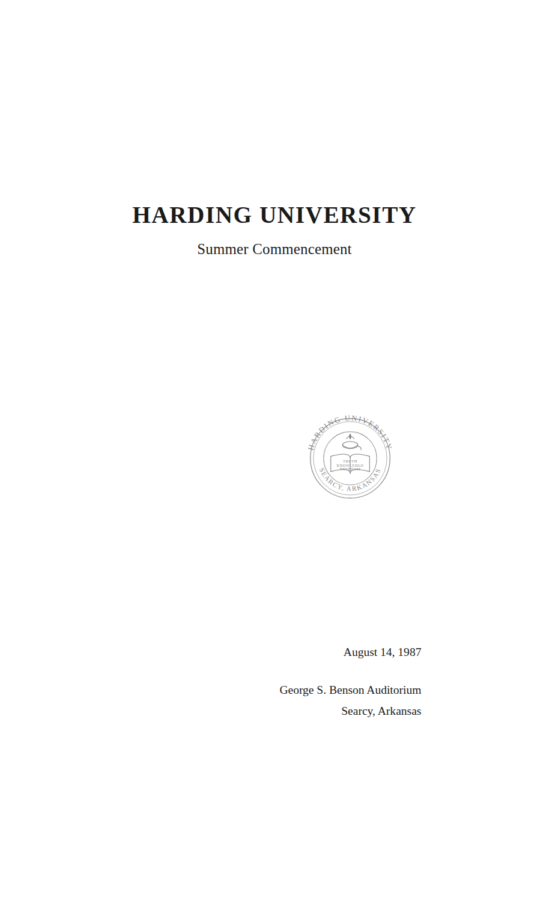HARDING UNIVERSITY
Summer Commencement
HARDING UNIVERSITY SEARCY, ARKANSAS TRUTH KNOWLEDGE FREEDOM
August 14, 1987
George S. Benson Auditorium
Searcy, Arkansas